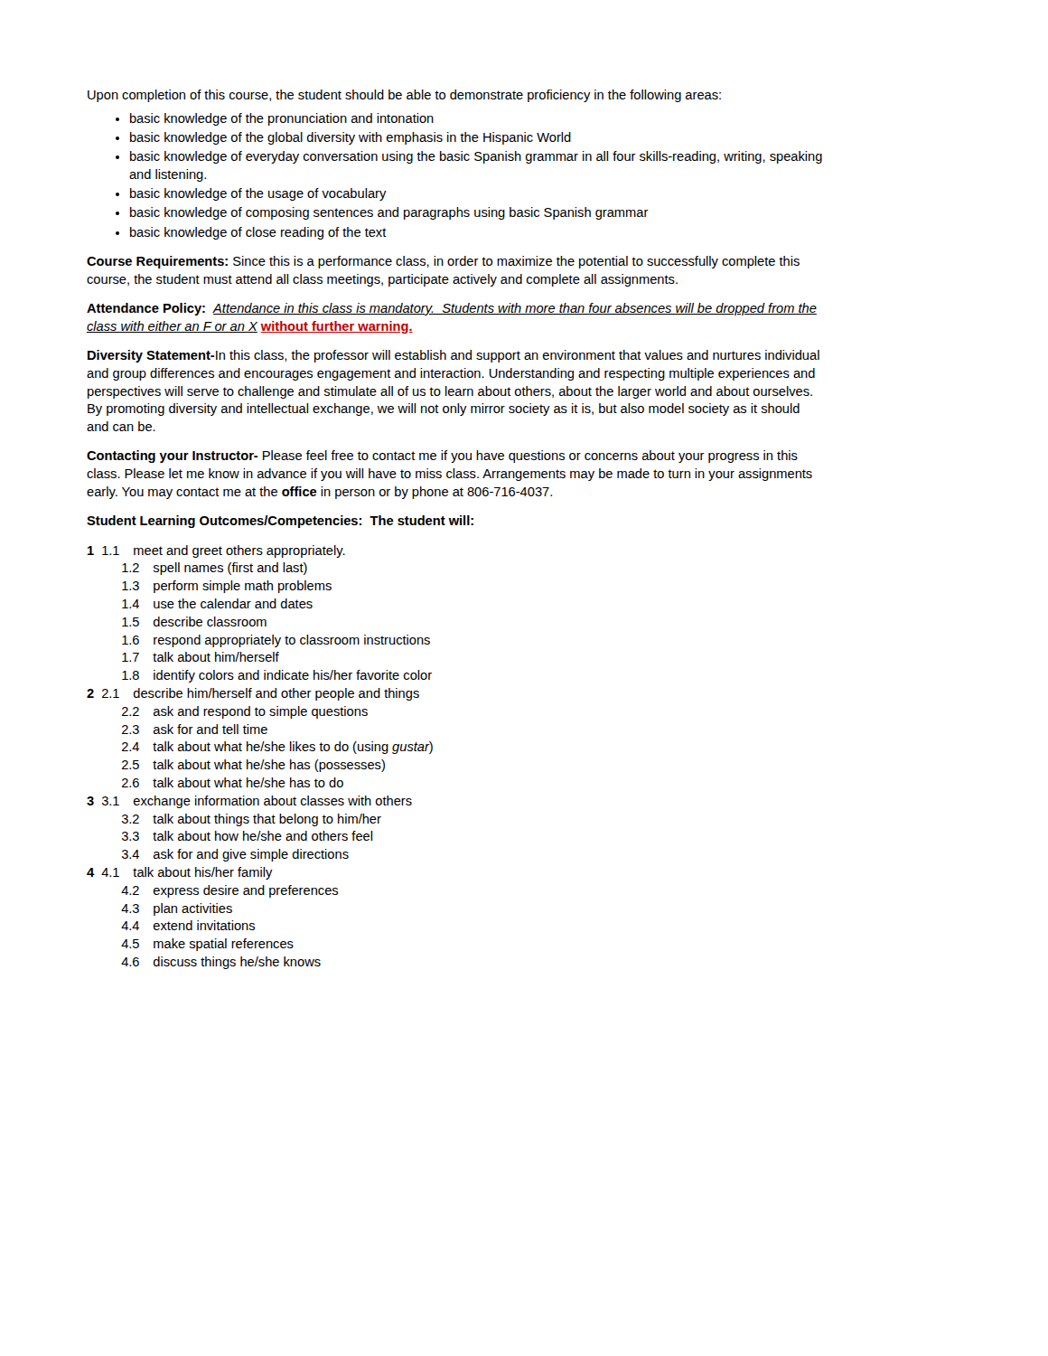Upon completion of this course, the student should be able to demonstrate proficiency in the following areas:
basic knowledge of the pronunciation and intonation
basic knowledge of the global diversity with emphasis in the Hispanic World
basic knowledge of everyday conversation using the basic Spanish grammar in all four skills-reading, writing, speaking and listening.
basic knowledge of the usage of vocabulary
basic knowledge of composing sentences and paragraphs using basic Spanish grammar
basic knowledge of close reading of the text
Course Requirements: Since this is a performance class, in order to maximize the potential to successfully complete this course, the student must attend all class meetings, participate actively and complete all assignments.
Attendance Policy: Attendance in this class is mandatory. Students with more than four absences will be dropped from the class with either an F or an X without further warning.
Diversity Statement-In this class, the professor will establish and support an environment that values and nurtures individual and group differences and encourages engagement and interaction. Understanding and respecting multiple experiences and perspectives will serve to challenge and stimulate all of us to learn about others, about the larger world and about ourselves. By promoting diversity and intellectual exchange, we will not only mirror society as it is, but also model society as it should and can be.
Contacting your Instructor- Please feel free to contact me if you have questions or concerns about your progress in this class. Please let me know in advance if you will have to miss class. Arrangements may be made to turn in your assignments early. You may contact me at the office in person or by phone at 806-716-4037.
Student Learning Outcomes/Competencies: The student will:
11.1meet and greet others appropriately.
1.2spell names (first and last)
1.3perform simple math problems
1.4use the calendar and dates
1.5describe classroom
1.6respond appropriately to classroom instructions
1.7talk about him/herself
1.8identify colors and indicate his/her favorite color
22.1describe him/herself and other people and things
2.2ask and respond to simple questions
2.3ask for and tell time
2.4talk about what he/she likes to do (using gustar)
2.5talk about what he/she has (possesses)
2.6talk about what he/she has to do
33.1exchange information about classes with others
3.2talk about things that belong to him/her
3.3talk about how he/she and others feel
3.4ask for and give simple directions
44.1talk about his/her family
4.2express desire and preferences
4.3plan activities
4.4extend invitations
4.5make spatial references
4.6discuss things he/she knows